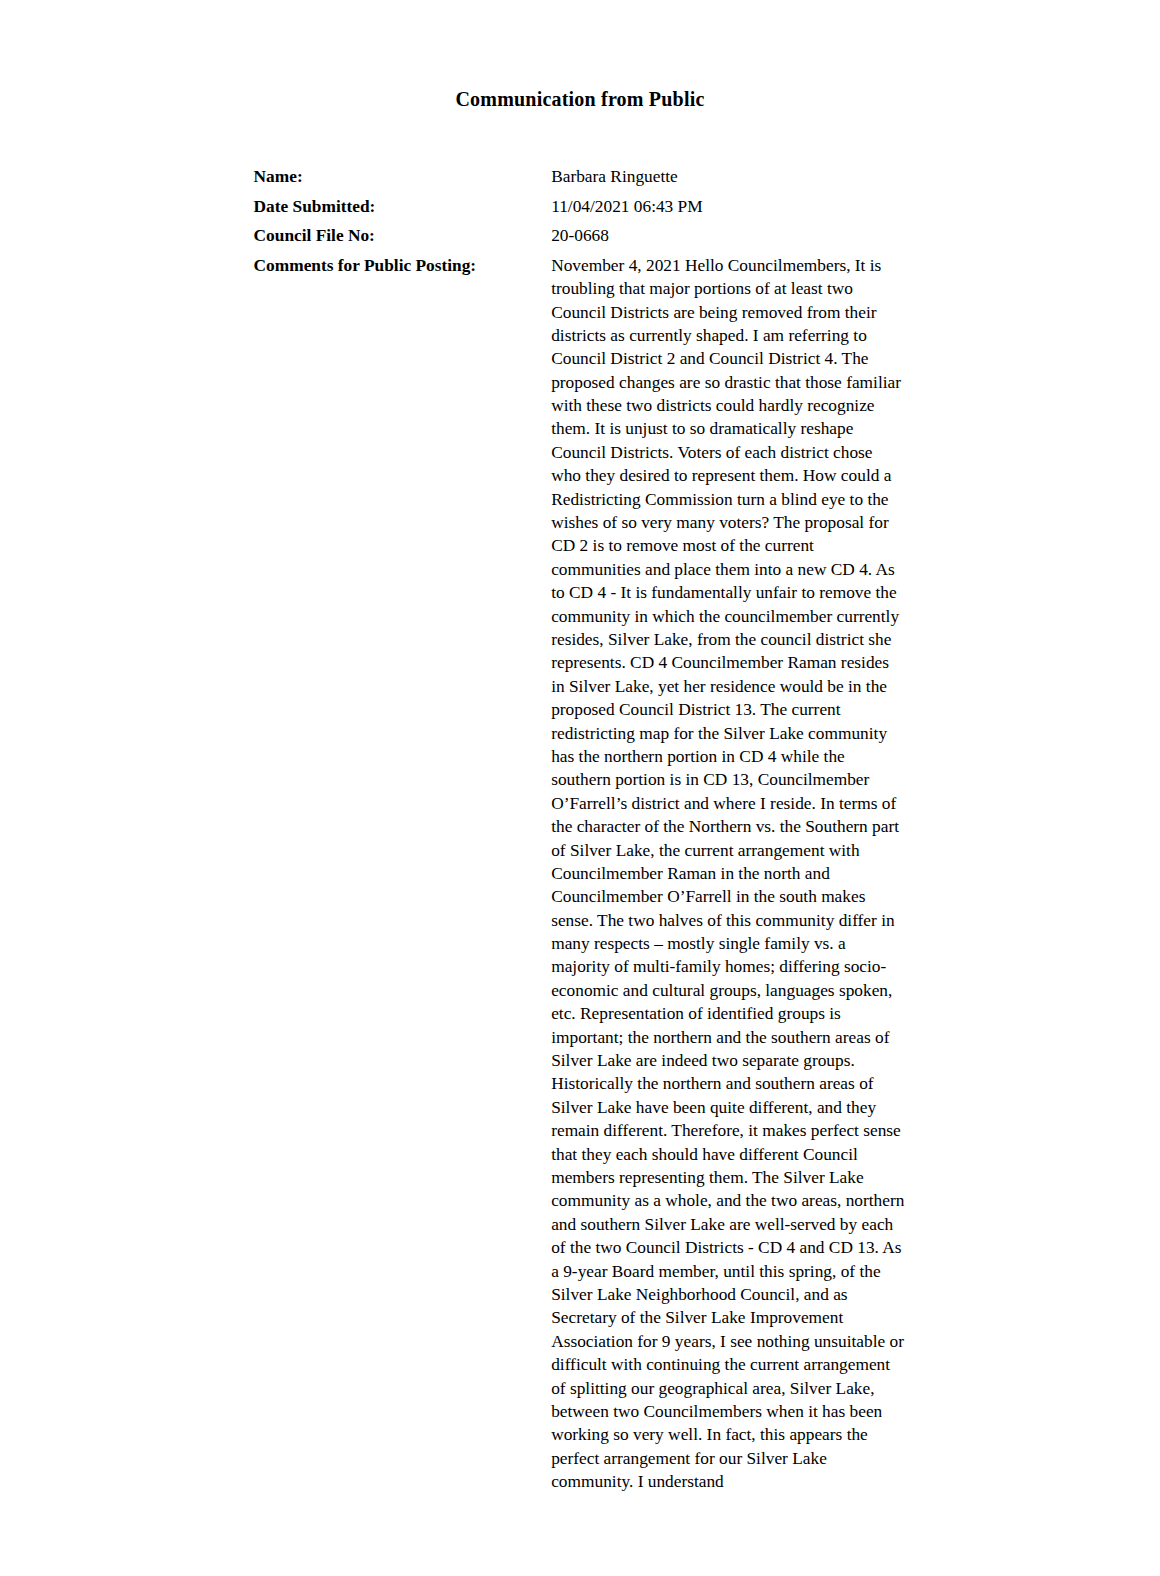Communication from Public
| Name: | Barbara Ringuette |
| Date Submitted: | 11/04/2021 06:43 PM |
| Council File No: | 20-0668 |
| Comments for Public Posting: | November 4, 2021 Hello Councilmembers, It is troubling that major portions of at least two Council Districts are being removed from their districts as currently shaped. I am referring to Council District 2 and Council District 4. The proposed changes are so drastic that those familiar with these two districts could hardly recognize them. It is unjust to so dramatically reshape Council Districts. Voters of each district chose who they desired to represent them. How could a Redistricting Commission turn a blind eye to the wishes of so very many voters? The proposal for CD 2 is to remove most of the current communities and place them into a new CD 4. As to CD 4 - It is fundamentally unfair to remove the community in which the councilmember currently resides, Silver Lake, from the council district she represents. CD 4 Councilmember Raman resides in Silver Lake, yet her residence would be in the proposed Council District 13. The current redistricting map for the Silver Lake community has the northern portion in CD 4 while the southern portion is in CD 13, Councilmember O’Farrell’s district and where I reside. In terms of the character of the Northern vs. the Southern part of Silver Lake, the current arrangement with Councilmember Raman in the north and Councilmember O’Farrell in the south makes sense. The two halves of this community differ in many respects – mostly single family vs. a majority of multi-family homes; differing socio-economic and cultural groups, languages spoken, etc. Representation of identified groups is important; the northern and the southern areas of Silver Lake are indeed two separate groups. Historically the northern and southern areas of Silver Lake have been quite different, and they remain different. Therefore, it makes perfect sense that they each should have different Council members representing them. The Silver Lake community as a whole, and the two areas, northern and southern Silver Lake are well-served by each of the two Council Districts - CD 4 and CD 13. As a 9-year Board member, until this spring, of the Silver Lake Neighborhood Council, and as Secretary of the Silver Lake Improvement Association for 9 years, I see nothing unsuitable or difficult with continuing the current arrangement of splitting our geographical area, Silver Lake, between two Councilmembers when it has been working so very well. In fact, this appears the perfect arrangement for our Silver Lake community. I understand |